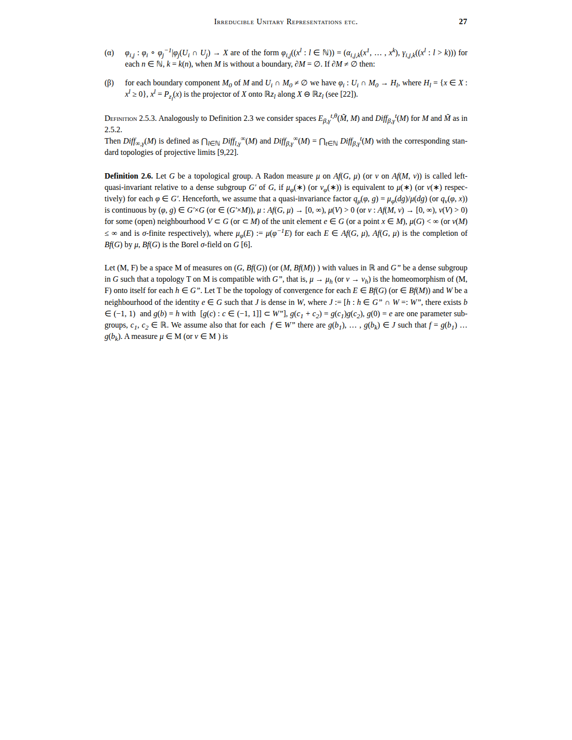Irreducible Unitary Representations etc. 27
(α) φi,j : φi ∘ φj−1|φj(Ui ∩ Uj) → X are of the form φi,j((xl : l ∈ ℕ)) = (αi,j,k(x1, … , xk), γi,j,k((xl : l > k))) for each n ∈ ℕ, k = k(n), when M is without a boundary, ∂M = ∅. If ∂M ≠ ∅ then:
(β) for each boundary component M0 of M and Ui ∩ M0 ≠ ∅ we have φi : Ui ∩ M0 → Hl, where Hl = {x ∈ X : xl ≥ 0}, xl = Pzl(x) is the projector of X onto ℝzl along X ⊖ ℝzl (see [22]).
Definition 2.5.3. Analogously to Definition 2.3 we consider spaces Eβ,γt,θ(M̃, M) and Diffβ,γt(M) for M and M̃ as in 2.5.2.
Then Diff∞,γ(M) is defined as ⋂l∈ℕ Diffl,γ∞(M) and Diffβ,γ∞(M) = ⋂t∈ℕ Diffβ,γt(M) with the corresponding standard topologies of projective limits [9,22].
Definition 2.6. Let G be a topological group. A Radon measure μ on Af(G, μ) (or ν on Af(M, ν)) is called left-quasi-invariant relative to a dense subgroup G′ of G, if μφ(∗) (or νφ(∗)) is equivalent to μ(∗) (or ν(∗) respectively) for each φ ∈ G′. Henceforth, we assume that a quasi-invariance factor qμ(φ, g) = μφ(dg)/μ(dg) (or qν(φ, x)) is continuous by (φ, g) ∈ G′×G (or ∈ (G′×M)), μ : Af(G, μ) → [0, ∞), μ(V) > 0 (or ν : Af(M, ν) → [0, ∞), ν(V) > 0) for some (open) neighbourhood V ⊂ G (or ⊂ M) of the unit element e ∈ G (or a point x ∈ M), μ(G) < ∞ (or ν(M) ≤ ∞ and is σ-finite respectively), where μφ(E) := μ(φ−1E) for each E ∈ Af(G, μ), Af(G, μ) is the completion of Bf(G) by μ, Bf(G) is the Borel σ-field on G [6].
Let (M, F) be a space M of measures on (G, Bf(G)) (or (M, Bf(M)) ) with values in ℝ and G” be a dense subgroup in G such that a topology T on M is compatible with G”, that is, μ → μh (or ν → νh) is the homeomorphism of (M, F) onto itself for each h ∈ G”. Let T be the topology of convergence for each E ∈ Bf(G) (or ∈ Bf(M)) and W be a neighbourhood of the identity e ∈ G such that J is dense in W, where J := [h : h ∈ G” ∩ W =: W”, there exists b ∈ (−1, 1) and g(b) = h with [g(c) : c ∈ (−1, 1]] ⊂ W”], g(c1 + c2) = g(c1)g(c2), g(0) = e are one parameter subgroups, c1, c2 ∈ ℝ. We assume also that for each f ∈ W” there are g(b1), … , g(bk) ∈ J such that f = g(b1) … g(bk). A measure μ ∈ M (or ν ∈ M ) is